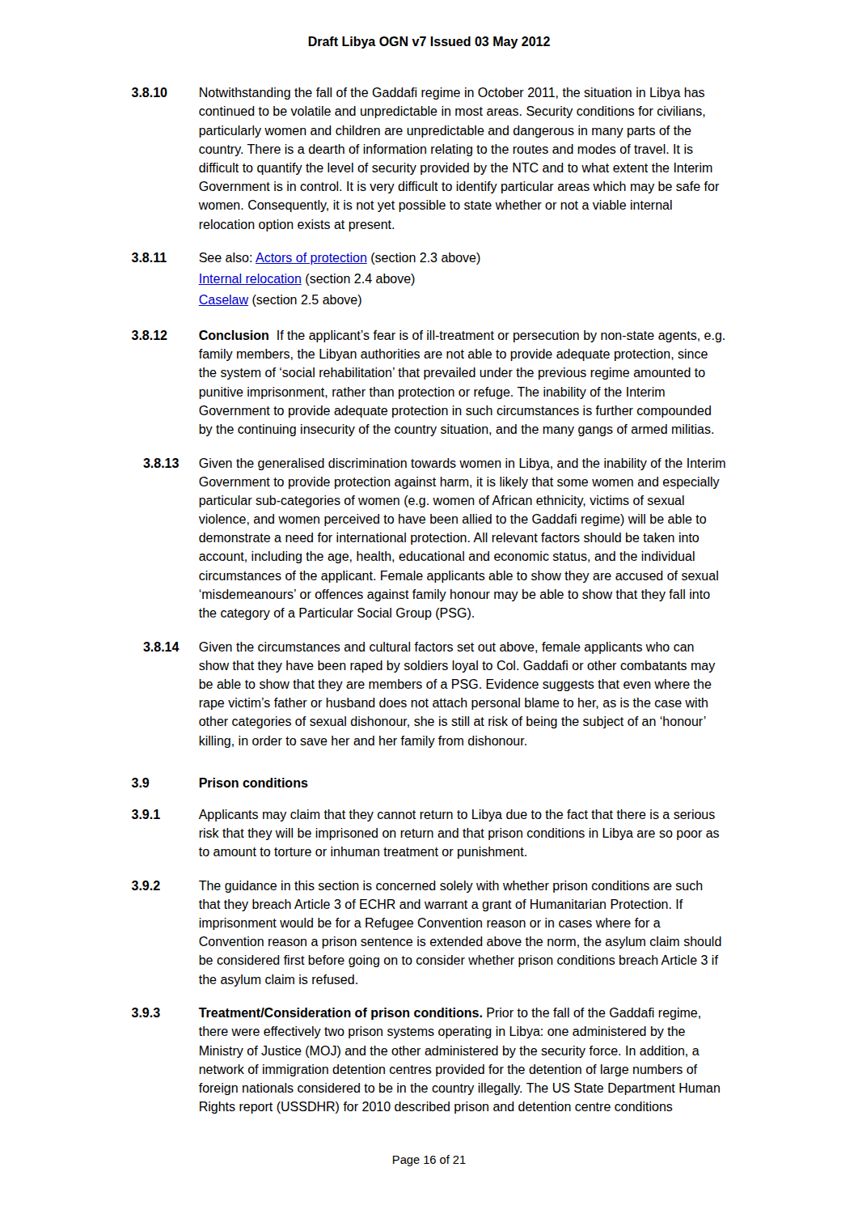Draft Libya OGN v7 Issued 03 May 2012
3.8.10
Notwithstanding the fall of the Gaddafi regime in October 2011, the situation in Libya has continued to be volatile and unpredictable in most areas. Security conditions for civilians, particularly women and children are unpredictable and dangerous in many parts of the country. There is a dearth of information relating to the routes and modes of travel. It is difficult to quantify the level of security provided by the NTC and to what extent the Interim Government is in control. It is very difficult to identify particular areas which may be safe for women. Consequently, it is not yet possible to state whether or not a viable internal relocation option exists at present.
3.8.11
See also: Actors of protection (section 2.3 above)
Internal relocation (section 2.4 above)
Caselaw (section 2.5 above)
3.8.12
Conclusion If the applicant’s fear is of ill-treatment or persecution by non-state agents, e.g. family members, the Libyan authorities are not able to provide adequate protection, since the system of ‘social rehabilitation’ that prevailed under the previous regime amounted to punitive imprisonment, rather than protection or refuge. The inability of the Interim Government to provide adequate protection in such circumstances is further compounded by the continuing insecurity of the country situation, and the many gangs of armed militias.
3.8.13
Given the generalised discrimination towards women in Libya, and the inability of the Interim Government to provide protection against harm, it is likely that some women and especially particular sub-categories of women (e.g. women of African ethnicity, victims of sexual violence, and women perceived to have been allied to the Gaddafi regime) will be able to demonstrate a need for international protection. All relevant factors should be taken into account, including the age, health, educational and economic status, and the individual circumstances of the applicant. Female applicants able to show they are accused of sexual ‘misdemeanours’ or offences against family honour may be able to show that they fall into the category of a Particular Social Group (PSG).
3.8.14
Given the circumstances and cultural factors set out above, female applicants who can show that they have been raped by soldiers loyal to Col. Gaddafi or other combatants may be able to show that they are members of a PSG. Evidence suggests that even where the rape victim’s father or husband does not attach personal blame to her, as is the case with other categories of sexual dishonour, she is still at risk of being the subject of an ‘honour’ killing, in order to save her and her family from dishonour.
3.9 Prison conditions
3.9.1
Applicants may claim that they cannot return to Libya due to the fact that there is a serious risk that they will be imprisoned on return and that prison conditions in Libya are so poor as to amount to torture or inhuman treatment or punishment.
3.9.2
The guidance in this section is concerned solely with whether prison conditions are such that they breach Article 3 of ECHR and warrant a grant of Humanitarian Protection. If imprisonment would be for a Refugee Convention reason or in cases where for a Convention reason a prison sentence is extended above the norm, the asylum claim should be considered first before going on to consider whether prison conditions breach Article 3 if the asylum claim is refused.
3.9.3
Treatment/Consideration of prison conditions. Prior to the fall of the Gaddafi regime, there were effectively two prison systems operating in Libya: one administered by the Ministry of Justice (MOJ) and the other administered by the security force. In addition, a network of immigration detention centres provided for the detention of large numbers of foreign nationals considered to be in the country illegally. The US State Department Human Rights report (USSDHR) for 2010 described prison and detention centre conditions
Page 16 of 21